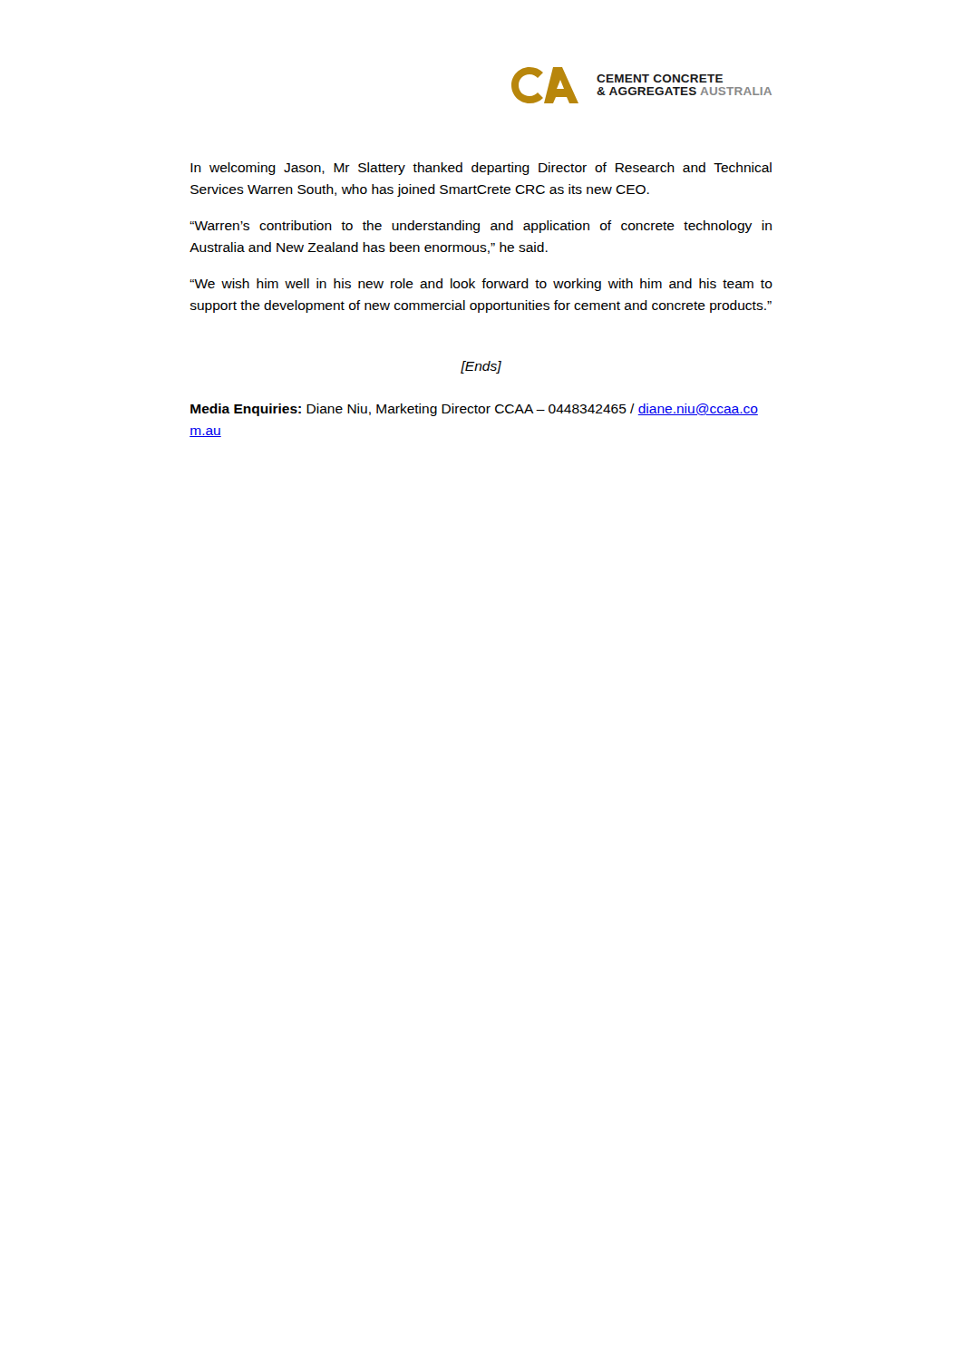CEMENT CONCRETE
& AGGREGATES AUSTRALIA
In welcoming Jason, Mr Slattery thanked departing Director of Research and Technical Services Warren South, who has joined SmartCrete CRC as its new CEO.
“Warren’s contribution to the understanding and application of concrete technology in Australia and New Zealand has been enormous,” he said.
“We wish him well in his new role and look forward to working with him and his team to support the development of new commercial opportunities for cement and concrete products.”
[Ends]
Media Enquiries: Diane Niu, Marketing Director CCAA – 0448342465 / diane.niu@ccaa.com.au